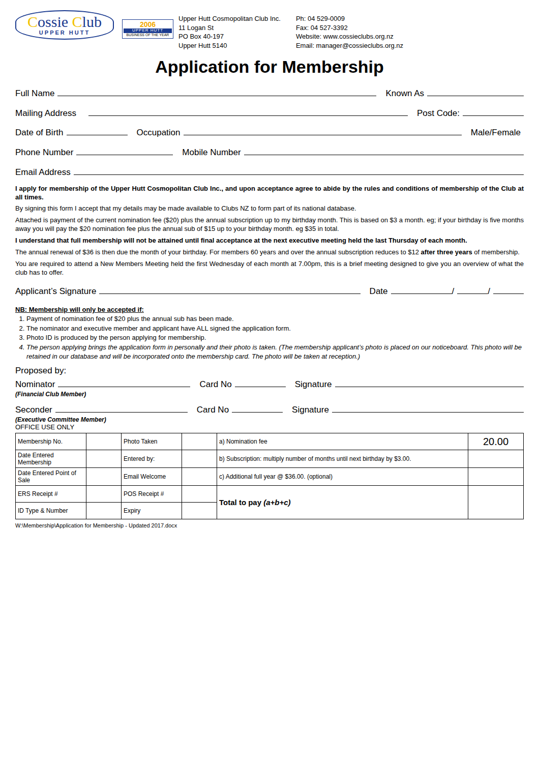Cossie Club
UPPER HUTT
2006
UPPER HUTT
BUSINESS OF THE YEAR
Upper Hutt Cosmopolitan Club Inc.
11 Logan St
PO Box 40-197
Upper Hutt 5140
Ph: 04 529-0009
Fax: 04 527-3392
Website: www.cossieclubs.org.nz
Email: manager@cossieclubs.org.nz
Application for Membership
Full Name Known As
Mailing Address Post Code:
Date of Birth Occupation Male/Female
Phone Number Mobile Number
Email Address
I apply for membership of the Upper Hutt Cosmopolitan Club Inc., and upon acceptance agree to abide by the rules and conditions of membership of the Club at all times.
By signing this form I accept that my details may be made available to Clubs NZ to form part of its national database.
Attached is payment of the current nomination fee ($20) plus the annual subscription up to my birthday month. This is based on $3 a month. eg; if your birthday is five months away you will pay the $20 nomination fee plus the annual sub of $15 up to your birthday month. eg $35 in total.
I understand that full membership will not be attained until final acceptance at the next executive meeting held the last Thursday of each month.
The annual renewal of $36 is then due the month of your birthday. For members 60 years and over the annual subscription reduces to $12 after three years of membership.
You are required to attend a New Members Meeting held the first Wednesday of each month at 7.00pm, this is a brief meeting designed to give you an overview of what the club has to offer.
Applicant’s Signature Date / /
NB: Membership will only be accepted if:
Payment of nomination fee of $20 plus the annual sub has been made.
The nominator and executive member and applicant have ALL signed the application form.
Photo ID is produced by the person applying for membership.
The person applying brings the application form in personally and their photo is taken. (The membership applicant’s photo is placed on our noticeboard. This photo will be retained in our database and will be incorporated onto the membership card. The photo will be taken at reception.)
Proposed by:
Nominator Card No Signature
(Financial Club Member)
Seconder Card No Signature
(Executive Committee Member)
OFFICE USE ONLY
| Membership No. | | Photo Taken | | a) Nomination fee | 20.00 |
| Date Entered Membership | | Entered by: | | b) Subscription: multiply number of months until next birthday by $3.00. | |
| Date Entered Point of Sale | | Email Welcome | | c) Additional full year @ $36.00. (optional) | |
| ERS Receipt # | | POS Receipt # | | Total to pay (a+b+c) | |
| ID Type & Number | | Expiry | |
W:\Membership\Application for Membership - Updated 2017.docx